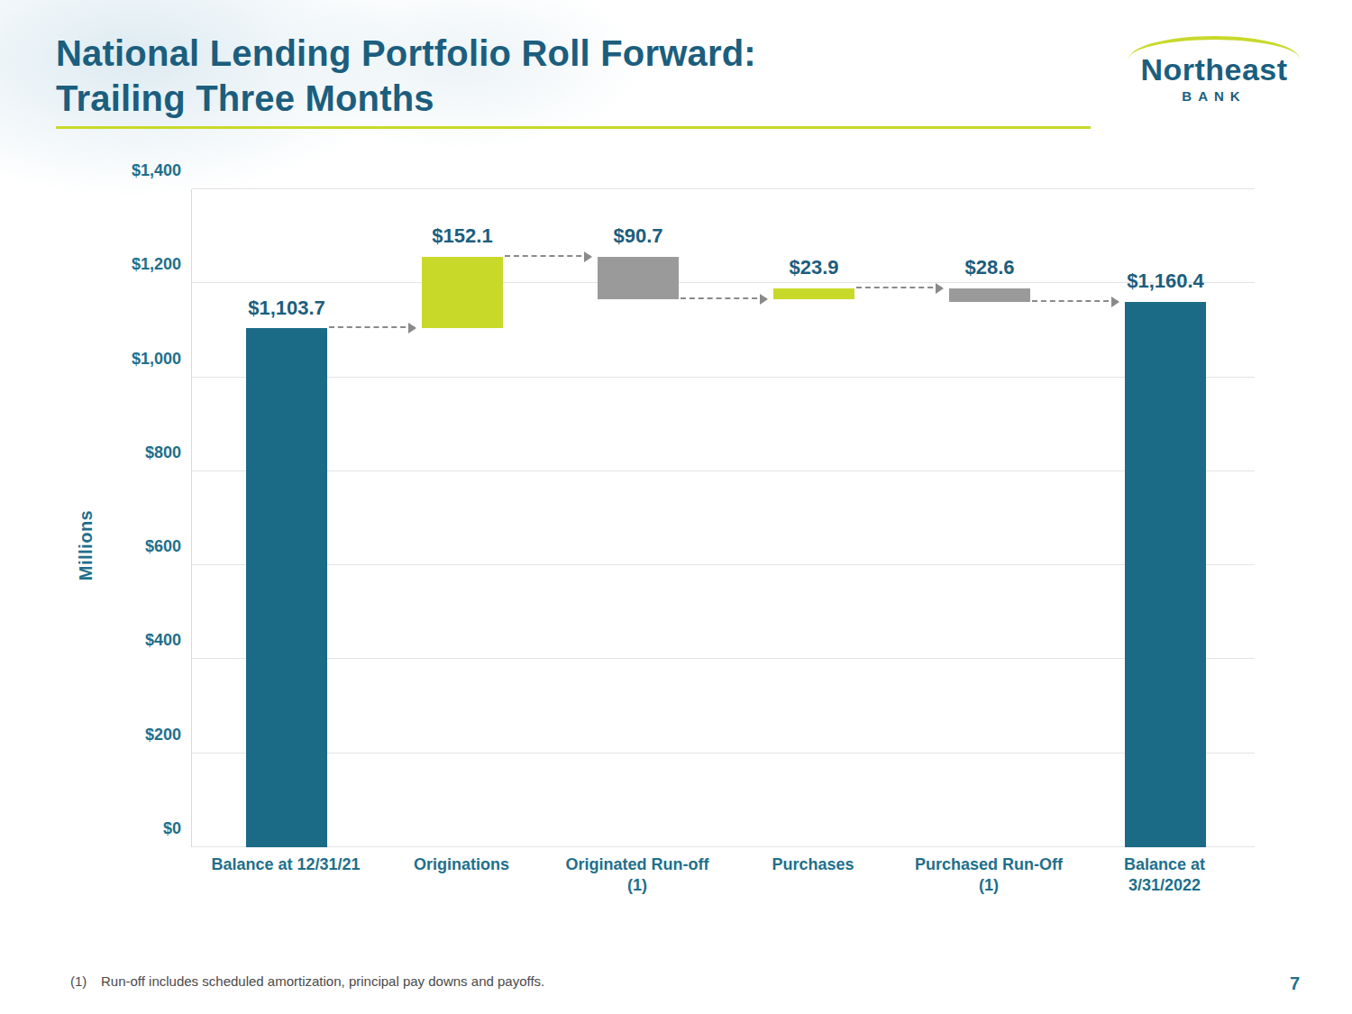National Lending Portfolio Roll Forward:
Trailing Three Months
Northeast
BANK
Millions
$0
$200
$400
$600
$800
$1,000
$1,200
$1,400
$1,103.7
$152.1
$90.7
$23.9
$28.6
$1,160.4
Balance at 12/31/21
Originations
Originated Run-off
(1)
Purchases
Purchased Run-Off
(1)
Balance at
3/31/2022
(1) Run-off includes scheduled amortization, principal pay downs and payoffs.
7